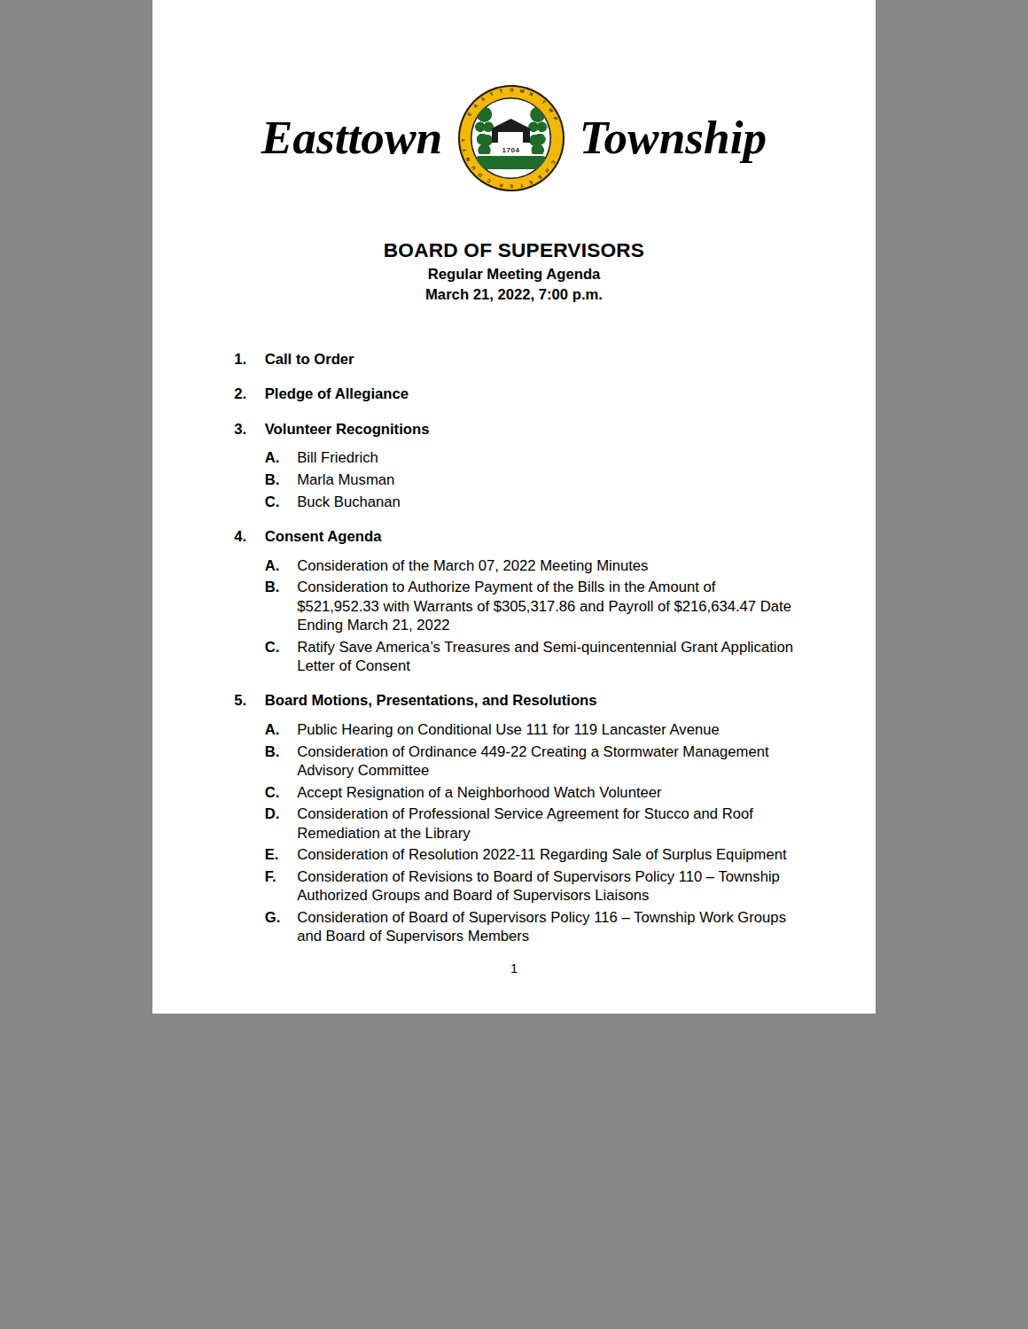Easttown
E A S T T O W N T W P C H E S T E R C O U N T Y
1704
Township
BOARD OF SUPERVISORS
Regular Meeting Agenda
March 21, 2022, 7:00 p.m.
Call to Order
Pledge of Allegiance
Volunteer Recognitions
Bill Friedrich
Marla Musman
Buck Buchanan
Consent Agenda
Consideration of the March 07, 2022 Meeting Minutes
Consideration to Authorize Payment of the Bills in the Amount of $521,952.33 with Warrants of $305,317.86 and Payroll of $216,634.47 Date Ending March 21, 2022
Ratify Save America’s Treasures and Semi-quincentennial Grant Application Letter of Consent
Board Motions, Presentations, and Resolutions
Public Hearing on Conditional Use 111 for 119 Lancaster Avenue
Consideration of Ordinance 449-22 Creating a Stormwater Management Advisory Committee
Accept Resignation of a Neighborhood Watch Volunteer
Consideration of Professional Service Agreement for Stucco and Roof Remediation at the Library
Consideration of Resolution 2022-11 Regarding Sale of Surplus Equipment
Consideration of Revisions to Board of Supervisors Policy 110 – Township Authorized Groups and Board of Supervisors Liaisons
Consideration of Board of Supervisors Policy 116 – Township Work Groups and Board of Supervisors Members
1